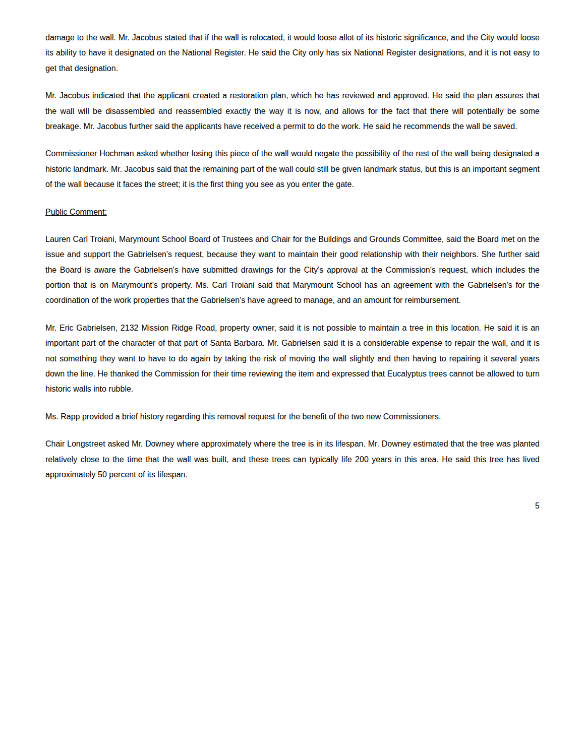damage to the wall. Mr. Jacobus stated that if the wall is relocated, it would loose allot of its historic significance, and the City would loose its ability to have it designated on the National Register. He said the City only has six National Register designations, and it is not easy to get that designation.
Mr. Jacobus indicated that the applicant created a restoration plan, which he has reviewed and approved. He said the plan assures that the wall will be disassembled and reassembled exactly the way it is now, and allows for the fact that there will potentially be some breakage. Mr. Jacobus further said the applicants have received a permit to do the work. He said he recommends the wall be saved.
Commissioner Hochman asked whether losing this piece of the wall would negate the possibility of the rest of the wall being designated a historic landmark. Mr. Jacobus said that the remaining part of the wall could still be given landmark status, but this is an important segment of the wall because it faces the street; it is the first thing you see as you enter the gate.
Public Comment:
Lauren Carl Troiani, Marymount School Board of Trustees and Chair for the Buildings and Grounds Committee, said the Board met on the issue and support the Gabrielsen's request, because they want to maintain their good relationship with their neighbors. She further said the Board is aware the Gabrielsen's have submitted drawings for the City's approval at the Commission's request, which includes the portion that is on Marymount's property. Ms. Carl Troiani said that Marymount School has an agreement with the Gabrielsen's for the coordination of the work properties that the Gabrielsen's have agreed to manage, and an amount for reimbursement.
Mr. Eric Gabrielsen, 2132 Mission Ridge Road, property owner, said it is not possible to maintain a tree in this location. He said it is an important part of the character of that part of Santa Barbara. Mr. Gabrielsen said it is a considerable expense to repair the wall, and it is not something they want to have to do again by taking the risk of moving the wall slightly and then having to repairing it several years down the line. He thanked the Commission for their time reviewing the item and expressed that Eucalyptus trees cannot be allowed to turn historic walls into rubble.
Ms. Rapp provided a brief history regarding this removal request for the benefit of the two new Commissioners.
Chair Longstreet asked Mr. Downey where approximately where the tree is in its lifespan. Mr. Downey estimated that the tree was planted relatively close to the time that the wall was built, and these trees can typically life 200 years in this area. He said this tree has lived approximately 50 percent of its lifespan.
5